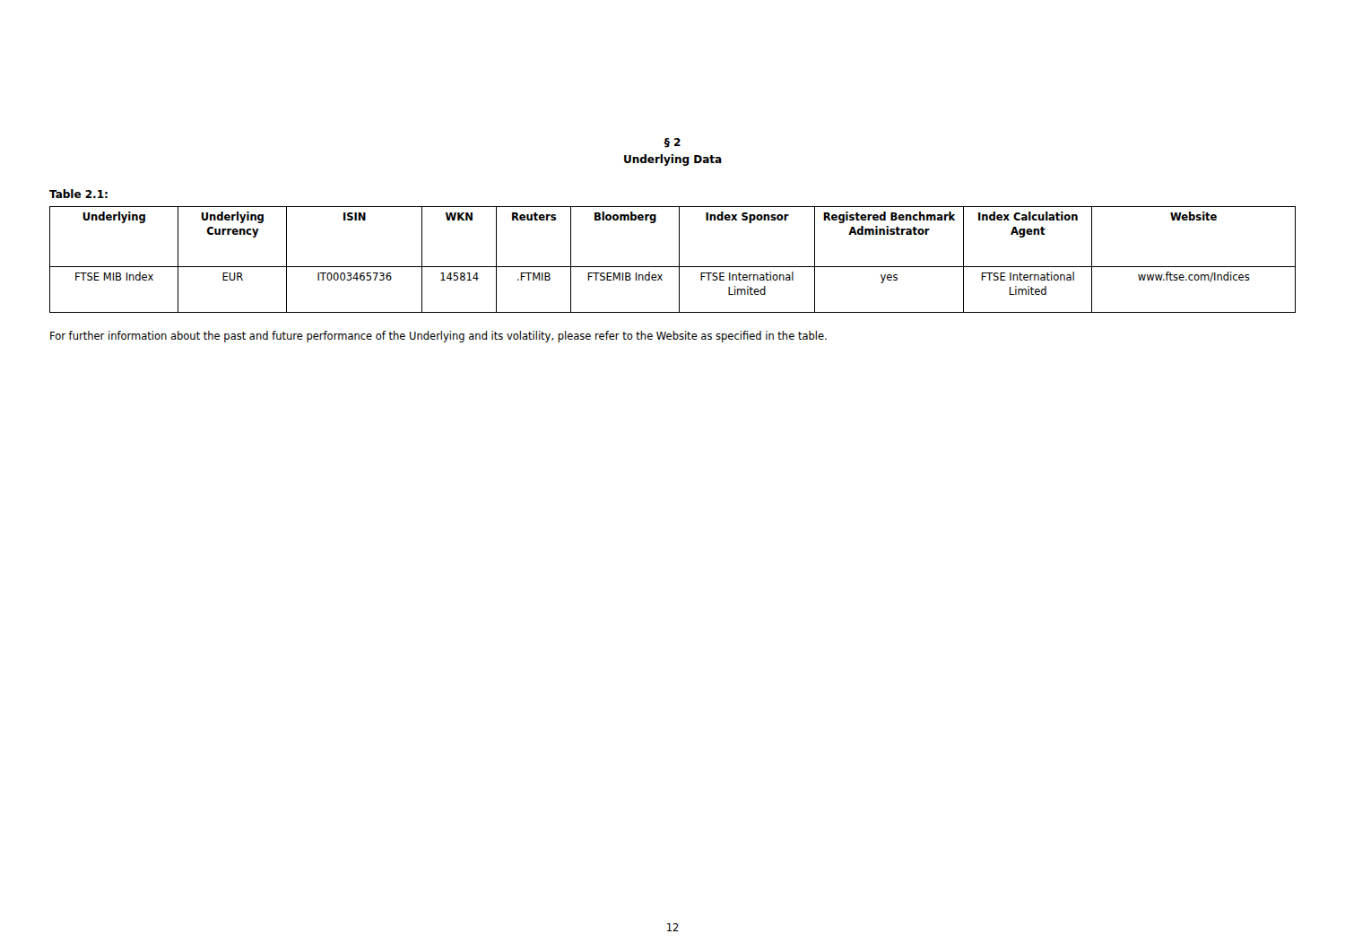§ 2
Underlying Data
Table 2.1:
| Underlying | Underlying Currency | ISIN | WKN | Reuters | Bloomberg | Index Sponsor | Registered Bench­mark Administra­tor | Index Calcula­tion Agent | Website |
| --- | --- | --- | --- | --- | --- | --- | --- | --- | --- |
| FTSE MIB Index | EUR | IT0003465736 | 145814 | .FTMIB | FTSEMIB Index | FTSE Internation­al Limited | yes | FTSE Internation­al Limited | www.ftse.com/Indices |
For further information about the past and future performance of the Underlying and its volatility, please refer to the Website as specified in the table.
12